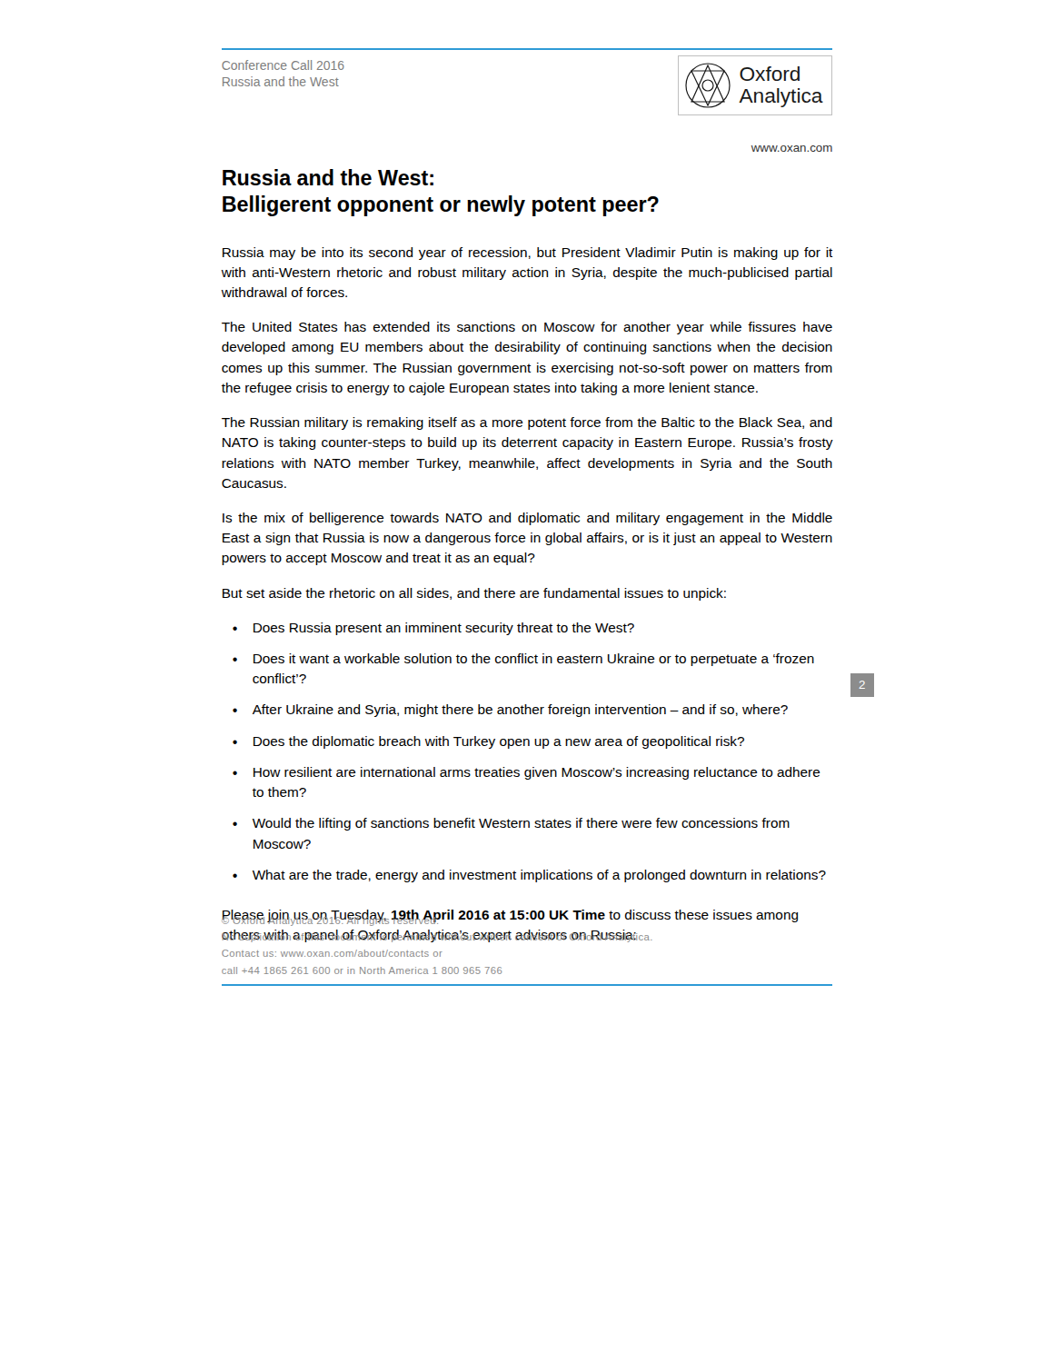Conference Call 2016
Russia and the West
Oxford
Analytica
www.oxan.com
Russia and the West:
Belligerent opponent or newly potent peer?
Russia may be into its second year of recession, but President Vladimir Putin is making up for it with anti-Western rhetoric and robust military action in Syria, despite the much-publicised partial withdrawal of forces.
The United States has extended its sanctions on Moscow for another year while fissures have developed among EU members about the desirability of continuing sanctions when the decision comes up this summer. The Russian government is exercising not-so-soft power on matters from the refugee crisis to energy to cajole European states into taking a more lenient stance.
The Russian military is remaking itself as a more potent force from the Baltic to the Black Sea, and NATO is taking counter-steps to build up its deterrent capacity in Eastern Europe. Russia’s frosty relations with NATO member Turkey, meanwhile, affect developments in Syria and the South Caucasus.
Is the mix of belligerence towards NATO and diplomatic and military engagement in the Middle East a sign that Russia is now a dangerous force in global affairs, or is it just an appeal to Western powers to accept Moscow and treat it as an equal?
But set aside the rhetoric on all sides, and there are fundamental issues to unpick:
Does Russia present an imminent security threat to the West?
Does it want a workable solution to the conflict in eastern Ukraine or to perpetuate a ‘frozen conflict’?
After Ukraine and Syria, might there be another foreign intervention – and if so, where?
Does the diplomatic breach with Turkey open up a new area of geopolitical risk?
How resilient are international arms treaties given Moscow’s increasing reluctance to adhere to them?
Would the lifting of sanctions benefit Western states if there were few concessions from Moscow?
What are the trade, energy and investment implications of a prolonged downturn in relations?
Please join us on Tuesday, 19th April 2016 at 15:00 UK Time to discuss these issues among others with a panel of Oxford Analytica’s expert advisors on Russia:
2
© Oxford Analytica 2016. All rights reserved.
No duplication of this document is permitted without written consent of Oxford Analytica.
Contact us: www.oxan.com/about/contacts or
call +44 1865 261 600 or in North America 1 800 965 766